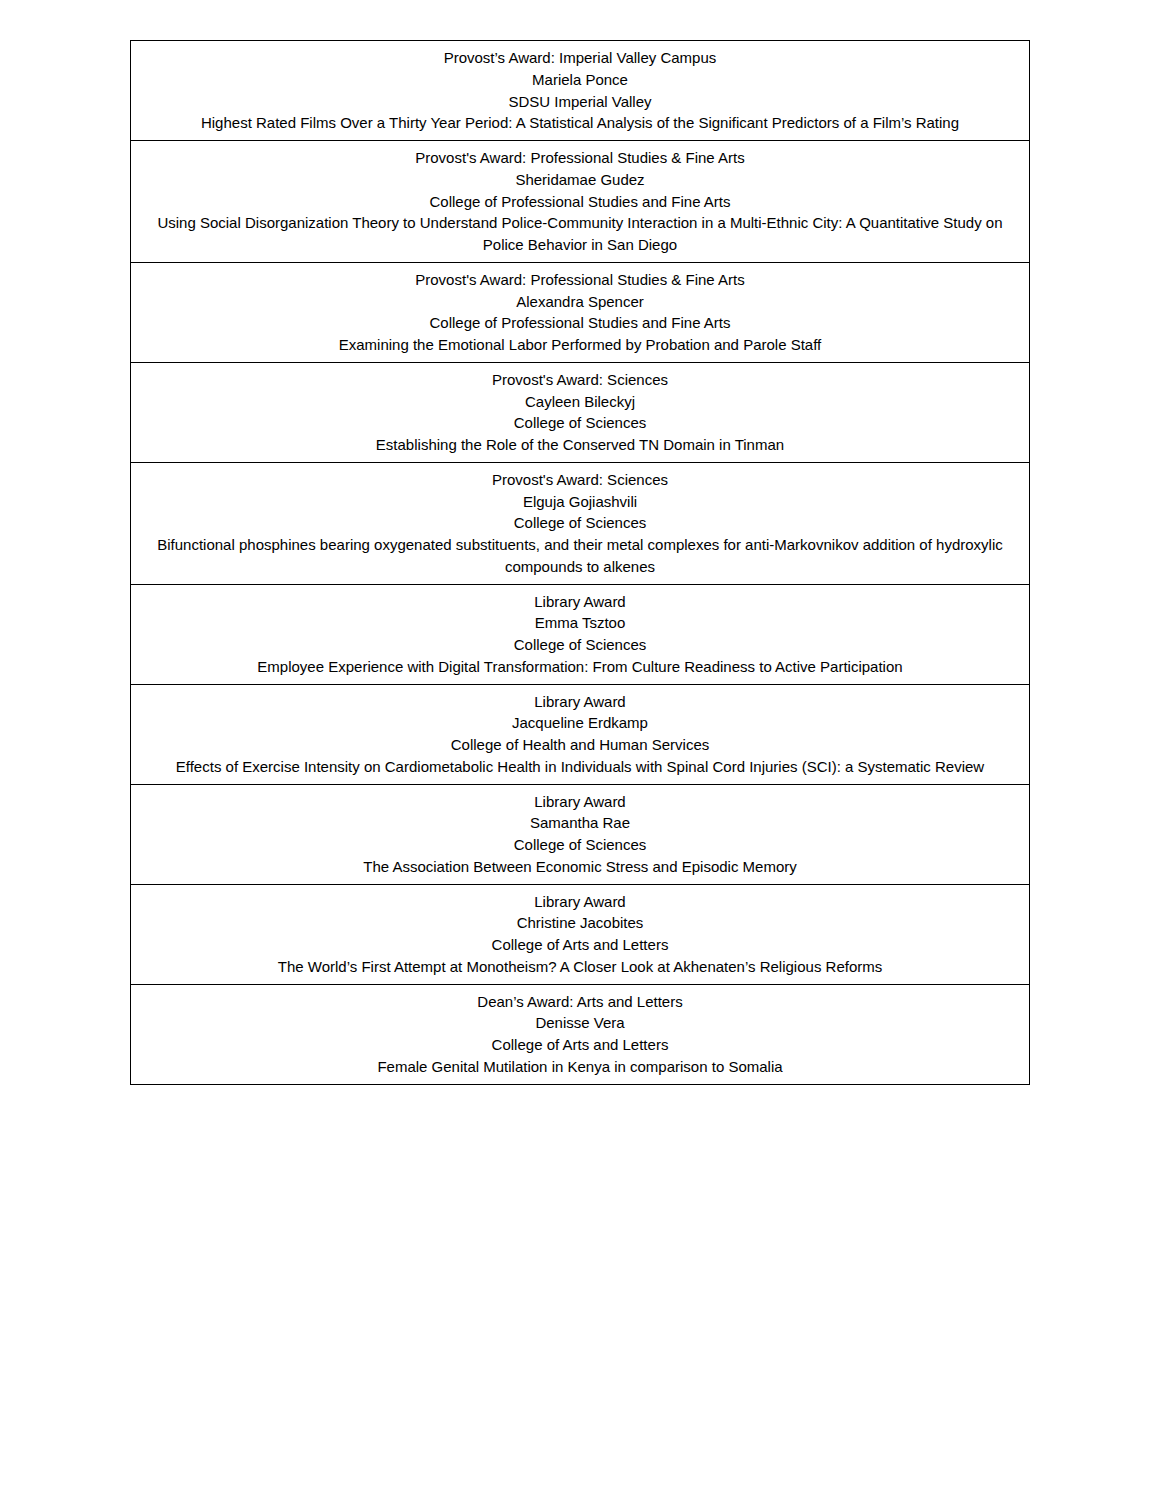| Provost’s Award: Imperial Valley Campus Mariela Ponce SDSU Imperial Valley Highest Rated Films Over a Thirty Year Period: A Statistical Analysis of the Significant Predictors of a Film’s Rating |
| Provost's Award: Professional Studies & Fine Arts Sheridamae Gudez College of Professional Studies and Fine Arts Using Social Disorganization Theory to Understand Police-Community Interaction in a Multi-Ethnic City: A Quantitative Study on Police Behavior in San Diego |
| Provost's Award: Professional Studies & Fine Arts Alexandra Spencer College of Professional Studies and Fine Arts Examining the Emotional Labor Performed by Probation and Parole Staff |
| Provost's Award: Sciences Cayleen Bileckyj College of Sciences Establishing the Role of the Conserved TN Domain in Tinman |
| Provost's Award: Sciences Elguja Gojiashvili College of Sciences Bifunctional phosphines bearing oxygenated substituents, and their metal complexes for anti-Markovnikov addition of hydroxylic compounds to alkenes |
| Library Award Emma Tsztoo College of Sciences Employee Experience with Digital Transformation: From Culture Readiness to Active Participation |
| Library Award Jacqueline Erdkamp College of Health and Human Services Effects of Exercise Intensity on Cardiometabolic Health in Individuals with Spinal Cord Injuries (SCI): a Systematic Review |
| Library Award Samantha Rae College of Sciences The Association Between Economic Stress and Episodic Memory |
| Library Award Christine Jacobites College of Arts and Letters The World’s First Attempt at Monotheism? A Closer Look at Akhenaten’s Religious Reforms |
| Dean’s Award: Arts and Letters Denisse Vera College of Arts and Letters Female Genital Mutilation in Kenya in comparison to Somalia |